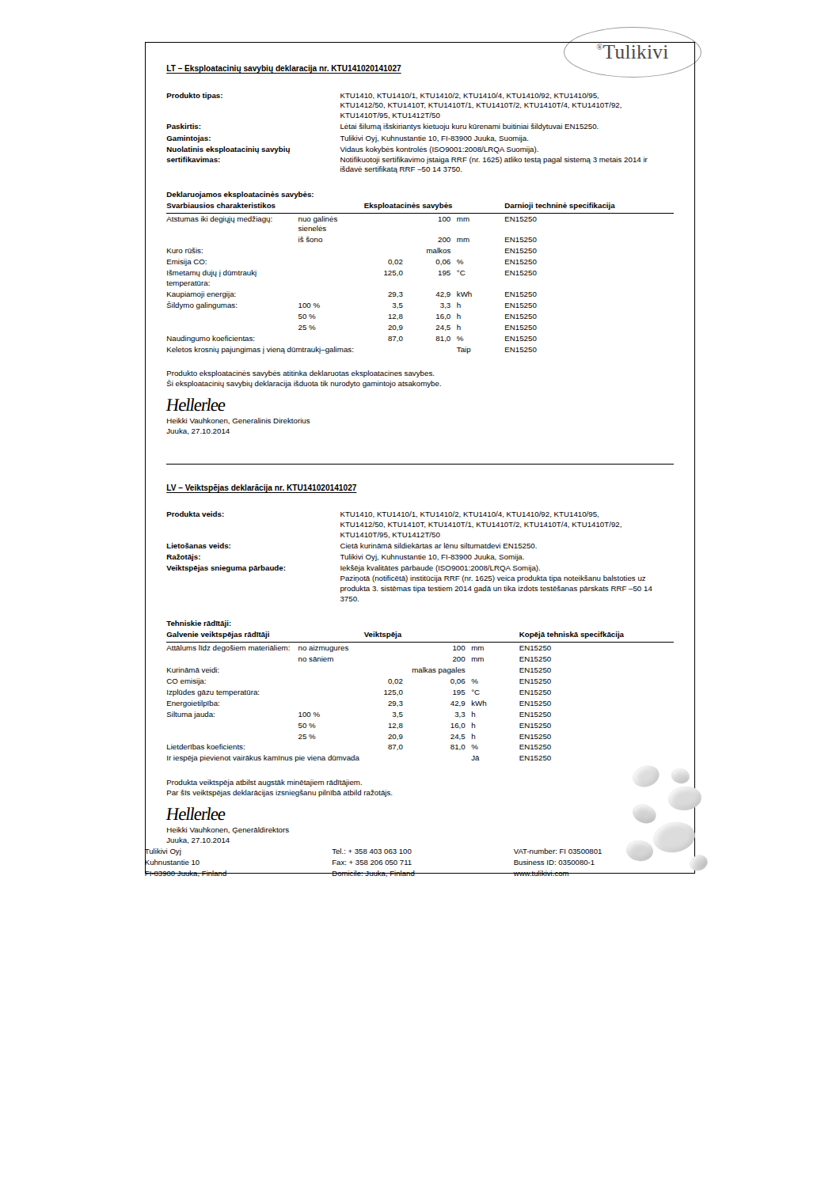®Tulikivi
LT – Eksploatacinių savybių deklaracija nr. KTU141020141027
| Produkto tipas: | KTU1410, KTU1410/1, KTU1410/2, KTU1410/4, KTU1410/92, KTU1410/95, KTU1412/50, KTU1410T, KTU1410T/1, KTU1410T/2, KTU1410T/4, KTU1410T/92, KTU1410T/95, KTU1412T/50 |
| Paskirtis: | Lėtai šilumą išskiriantys kietuoju kuru kūrenami buitiniai šildytuvai EN15250. |
| Gamintojas: | Tulikivi Oyj, Kuhnustantie 10, FI-83900 Juuka, Suomija. |
| Nuolatinis eksploatacinių savybių sertifikavimas: | Vidaus kokybės kontrolės (ISO9001:2008/LRQA Suomija). Notifikuotoji sertifikavimo įstaiga RRF (nr. 1625) atliko testą pagal sistemą 3 metais 2014 ir išdavė sertifikatą RRF –50 14 3750. |
Deklaruojamos eksploatacinės savybės:
| Svarbiausios charakteristikos | Eksploatacinės savybės | Darnioji techninė specifikacija |
| --- | --- | --- |
| Atstumas iki degiųjų medžiagų: | nuo galinės sienelės | | 100 | mm | EN15250 |
| | iš šono | | 200 | mm | EN15250 |
| Kuro rūšis: | | | malkos | | EN15250 |
| Emisija CO: | | 0,02 | 0,06 | % | EN15250 |
| Išmetamų dujų į dūmtraukį temperatūra: | | 125,0 | 195 | °C | EN15250 |
| Kaupiamoji energija: | | 29,3 | 42,9 | kWh | EN15250 |
| Šildymo galingumas: | 100 % | 3,5 | 3,3 | h | EN15250 |
| | 50 % | 12,8 | 16,0 | h | EN15250 |
| | 25 % | 20,9 | 24,5 | h | EN15250 |
| Naudingumo koeficientas: | | 87,0 | 81,0 | % | EN15250 |
| Keletos krosnių pajungimas į vieną dūmtraukį–galimas: | | | Taip | EN15250 |
Produkto eksploatacinės savybės atitinka deklaruotas eksploatacines savybes.
Ši eksploatacinių savybių deklaracija išduota tik nurodyto gamintojo atsakomybe.
Hellerlee
Heikki Vauhkonen, Generalinis Direktorius
Juuka, 27.10.2014
LV – Veiktspējas deklarācija nr. KTU141020141027
| Produkta veids: | KTU1410, KTU1410/1, KTU1410/2, KTU1410/4, KTU1410/92, KTU1410/95, KTU1412/50, KTU1410T, KTU1410T/1, KTU1410T/2, KTU1410T/4, KTU1410T/92, KTU1410T/95, KTU1412T/50 |
| Lietošanas veids: | Cietā kurināmā sildiekārtas ar lēnu siltumatdevi EN15250. |
| Ražotājs: | Tulikivi Oyj, Kuhnustantie 10, FI-83900 Juuka, Somija. |
| Veiktspējas snieguma pārbaude: | Iekšēja kvalitātes pārbaude (ISO9001:2008/LRQA Somija). Paziņotā (notificētā) institūcija RRF (nr. 1625) veica produkta tipa noteikšanu balstoties uz produkta 3. sistēmas tipa testiem 2014 gadā un tika izdots testēšanas pārskats RRF –50 14 3750. |
Tehniskie rādītāji:
| Galvenie veiktspējas rādītāji | Veiktspēja | Kopējā tehniskā specifkācija |
| --- | --- | --- |
| Attālums līdz degošiem materiāliem: | no aizmugures | | 100 | mm | EN15250 |
| | no sāniem | | 200 | mm | EN15250 |
| Kurināmā veidi: | | | malkas pagales | | EN15250 |
| CO emisija: | | 0,02 | 0,06 | % | EN15250 |
| Izplūdes gāzu temperatūra: | | 125,0 | 195 | °C | EN15250 |
| Energoietilpība: | | 29,3 | 42,9 | kWh | EN15250 |
| Siltuma jauda: | 100 % | 3,5 | 3,3 | h | EN15250 |
| | 50 % | 12,8 | 16,0 | h | EN15250 |
| | 25 % | 20,9 | 24,5 | h | EN15250 |
| Lietderības koeficients: | | 87,0 | 81,0 | % | EN15250 |
| Ir iespēja pievienot vairākus kamīnus pie viena dūmvada | | | Jā | EN15250 |
Produkta veiktspēja atbilst augstāk minētajiem rādītājiem.
Par šīs veiktspējas deklarācijas izsniegšanu pilnībā atbild ražotājs.
Hellerlee
Heikki Vauhkonen, Ģenerāldirektors
Juuka, 27.10.2014
| Tulikivi Oyj Kuhnustantie 10 FI-83900 Juuka, Finland | Tel.: + 358 403 063 100 Fax: + 358 206 050 711 Domicile: Juuka, Finland | VAT-number: FI 03500801 Business ID: 0350080-1 www.tulikivi.com |